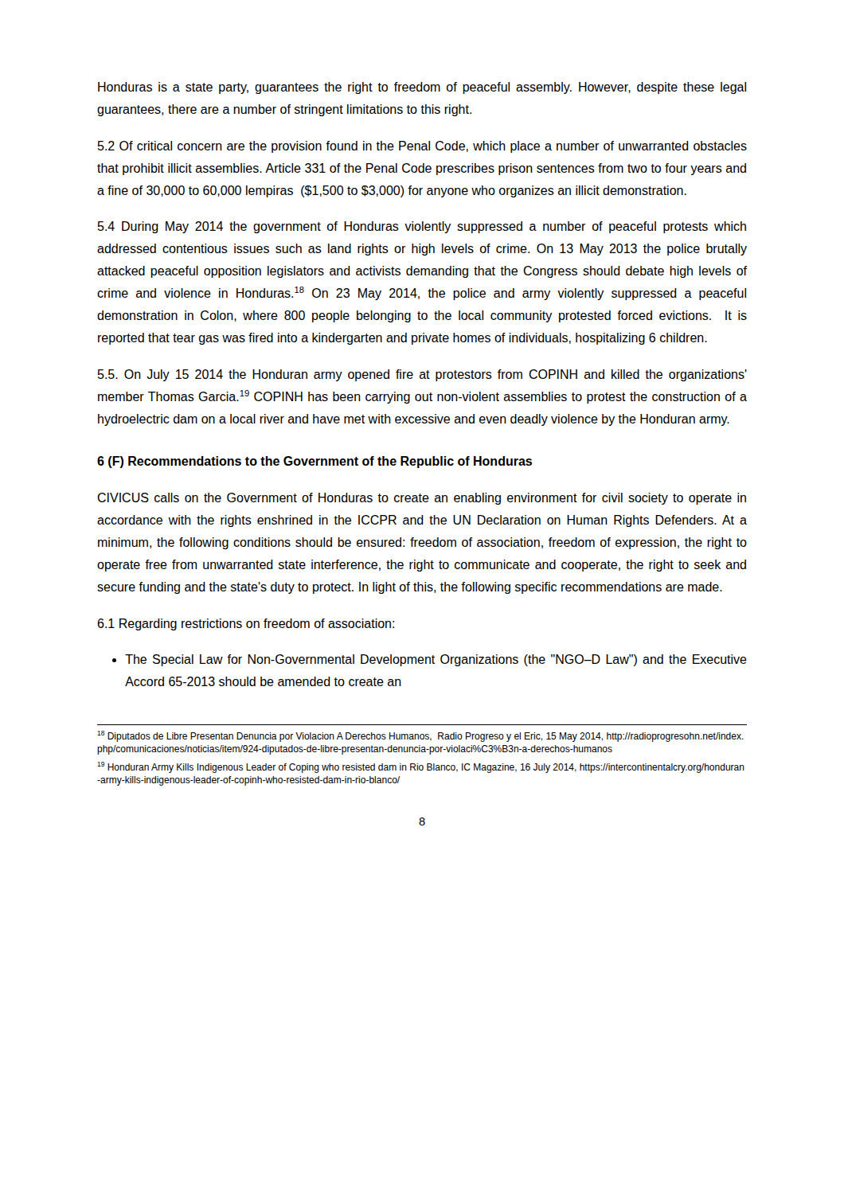Honduras is a state party, guarantees the right to freedom of peaceful assembly. However, despite these legal guarantees, there are a number of stringent limitations to this right.
5.2 Of critical concern are the provision found in the Penal Code, which place a number of unwarranted obstacles that prohibit illicit assemblies. Article 331 of the Penal Code prescribes prison sentences from two to four years and a fine of 30,000 to 60,000 lempiras ($1,500 to $3,000) for anyone who organizes an illicit demonstration.
5.4 During May 2014 the government of Honduras violently suppressed a number of peaceful protests which addressed contentious issues such as land rights or high levels of crime. On 13 May 2013 the police brutally attacked peaceful opposition legislators and activists demanding that the Congress should debate high levels of crime and violence in Honduras.18 On 23 May 2014, the police and army violently suppressed a peaceful demonstration in Colon, where 800 people belonging to the local community protested forced evictions. It is reported that tear gas was fired into a kindergarten and private homes of individuals, hospitalizing 6 children.
5.5. On July 15 2014 the Honduran army opened fire at protestors from COPINH and killed the organizations' member Thomas Garcia.19 COPINH has been carrying out non-violent assemblies to protest the construction of a hydroelectric dam on a local river and have met with excessive and even deadly violence by the Honduran army.
6 (F) Recommendations to the Government of the Republic of Honduras
CIVICUS calls on the Government of Honduras to create an enabling environment for civil society to operate in accordance with the rights enshrined in the ICCPR and the UN Declaration on Human Rights Defenders. At a minimum, the following conditions should be ensured: freedom of association, freedom of expression, the right to operate free from unwarranted state interference, the right to communicate and cooperate, the right to seek and secure funding and the state's duty to protect. In light of this, the following specific recommendations are made.
6.1 Regarding restrictions on freedom of association:
The Special Law for Non-Governmental Development Organizations (the "NGO–D Law") and the Executive Accord 65-2013 should be amended to create an
18 Diputados de Libre Presentan Denuncia por Violacion A Derechos Humanos, Radio Progreso y el Eric, 15 May 2014, http://radioprogresohn.net/index.php/comunicaciones/noticias/item/924-diputados-de-libre-presentan-denuncia-por-violaci%C3%B3n-a-derechos-humanos
19 Honduran Army Kills Indigenous Leader of Coping who resisted dam in Rio Blanco, IC Magazine, 16 July 2014, https://intercontinentalcry.org/honduran-army-kills-indigenous-leader-of-copinh-who-resisted-dam-in-rio-blanco/
8